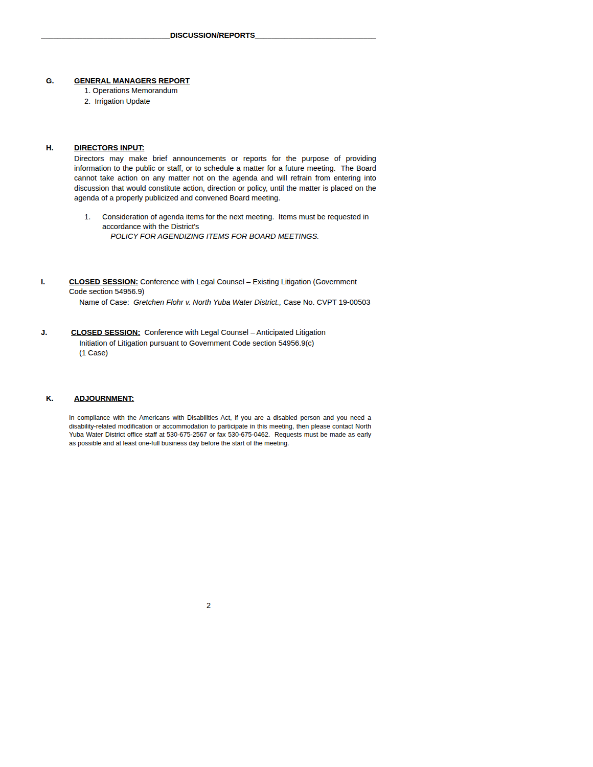_______________________________DISCUSSION/REPORTS_______________________________________________________
G.
GENERAL MANAGERS REPORT
1. Operations Memorandum
2. Irrigation Update
H.
DIRECTORS INPUT:
Directors may make brief announcements or reports for the purpose of providing information to the public or staff, or to schedule a matter for a future meeting. The Board cannot take action on any matter not on the agenda and will refrain from entering into discussion that would constitute action, direction or policy, until the matter is placed on the agenda of a properly publicized and convened Board meeting.
1.
Consideration of agenda items for the next meeting. Items must be requested in accordance with the District's
POLICY FOR AGENDIZING ITEMS FOR BOARD MEETINGS.
I.
CLOSED SESSION: Conference with Legal Counsel – Existing Litigation (Government Code section 54956.9)
Name of Case: Gretchen Flohr v. North Yuba Water District., Case No. CVPT 19-00503
J.
CLOSED SESSION: Conference with Legal Counsel – Anticipated Litigation
Initiation of Litigation pursuant to Government Code section 54956.9(c)
(1 Case)
K.
ADJOURNMENT:
In compliance with the Americans with Disabilities Act, if you are a disabled person and you need a disability-related modification or accommodation to participate in this meeting, then please contact North Yuba Water District office staff at 530-675-2567 or fax 530-675-0462. Requests must be made as early as possible and at least one-full business day before the start of the meeting.
2